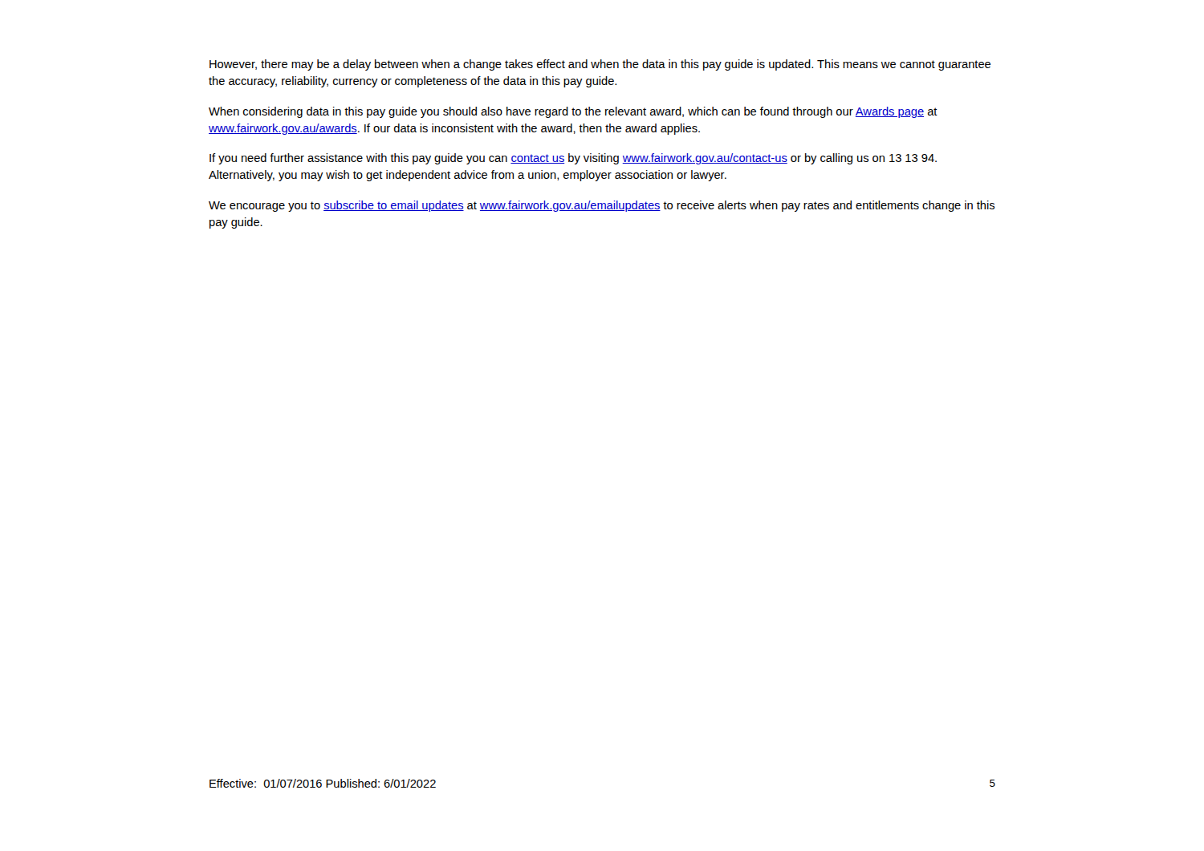However, there may be a delay between when a change takes effect and when the data in this pay guide is updated. This means we cannot guarantee the accuracy, reliability, currency or completeness of the data in this pay guide.
When considering data in this pay guide you should also have regard to the relevant award, which can be found through our Awards page at www.fairwork.gov.au/awards. If our data is inconsistent with the award, then the award applies.
If you need further assistance with this pay guide you can contact us by visiting www.fairwork.gov.au/contact-us or by calling us on 13 13 94. Alternatively, you may wish to get independent advice from a union, employer association or lawyer.
We encourage you to subscribe to email updates at www.fairwork.gov.au/emailupdates to receive alerts when pay rates and entitlements change in this pay guide.
Effective: 01/07/2016 Published: 6/01/2022
5